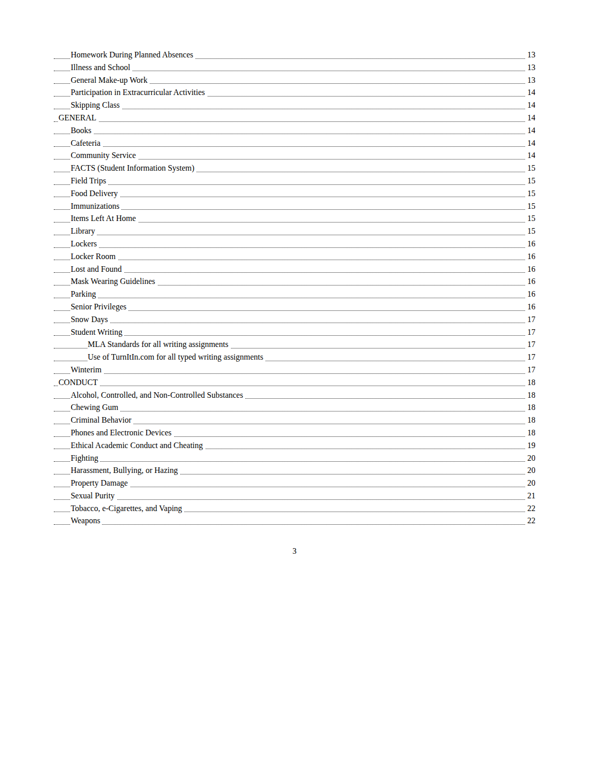Homework During Planned Absences 13
Illness and School 13
General Make-up Work 13
Participation in Extracurricular Activities 14
Skipping Class 14
GENERAL 14
Books 14
Cafeteria 14
Community Service 14
FACTS (Student Information System) 15
Field Trips 15
Food Delivery 15
Immunizations 15
Items Left At Home 15
Library 15
Lockers 16
Locker Room 16
Lost and Found 16
Mask Wearing Guidelines 16
Parking 16
Senior Privileges 16
Snow Days 17
Student Writing 17
MLA Standards for all writing assignments 17
Use of TurnItIn.com for all typed writing assignments 17
Winterim 17
CONDUCT 18
Alcohol, Controlled, and Non-Controlled Substances 18
Chewing Gum 18
Criminal Behavior 18
Phones and Electronic Devices 18
Ethical Academic Conduct and Cheating 19
Fighting 20
Harassment, Bullying, or Hazing 20
Property Damage 20
Sexual Purity 21
Tobacco, e-Cigarettes, and Vaping 22
Weapons 22
3